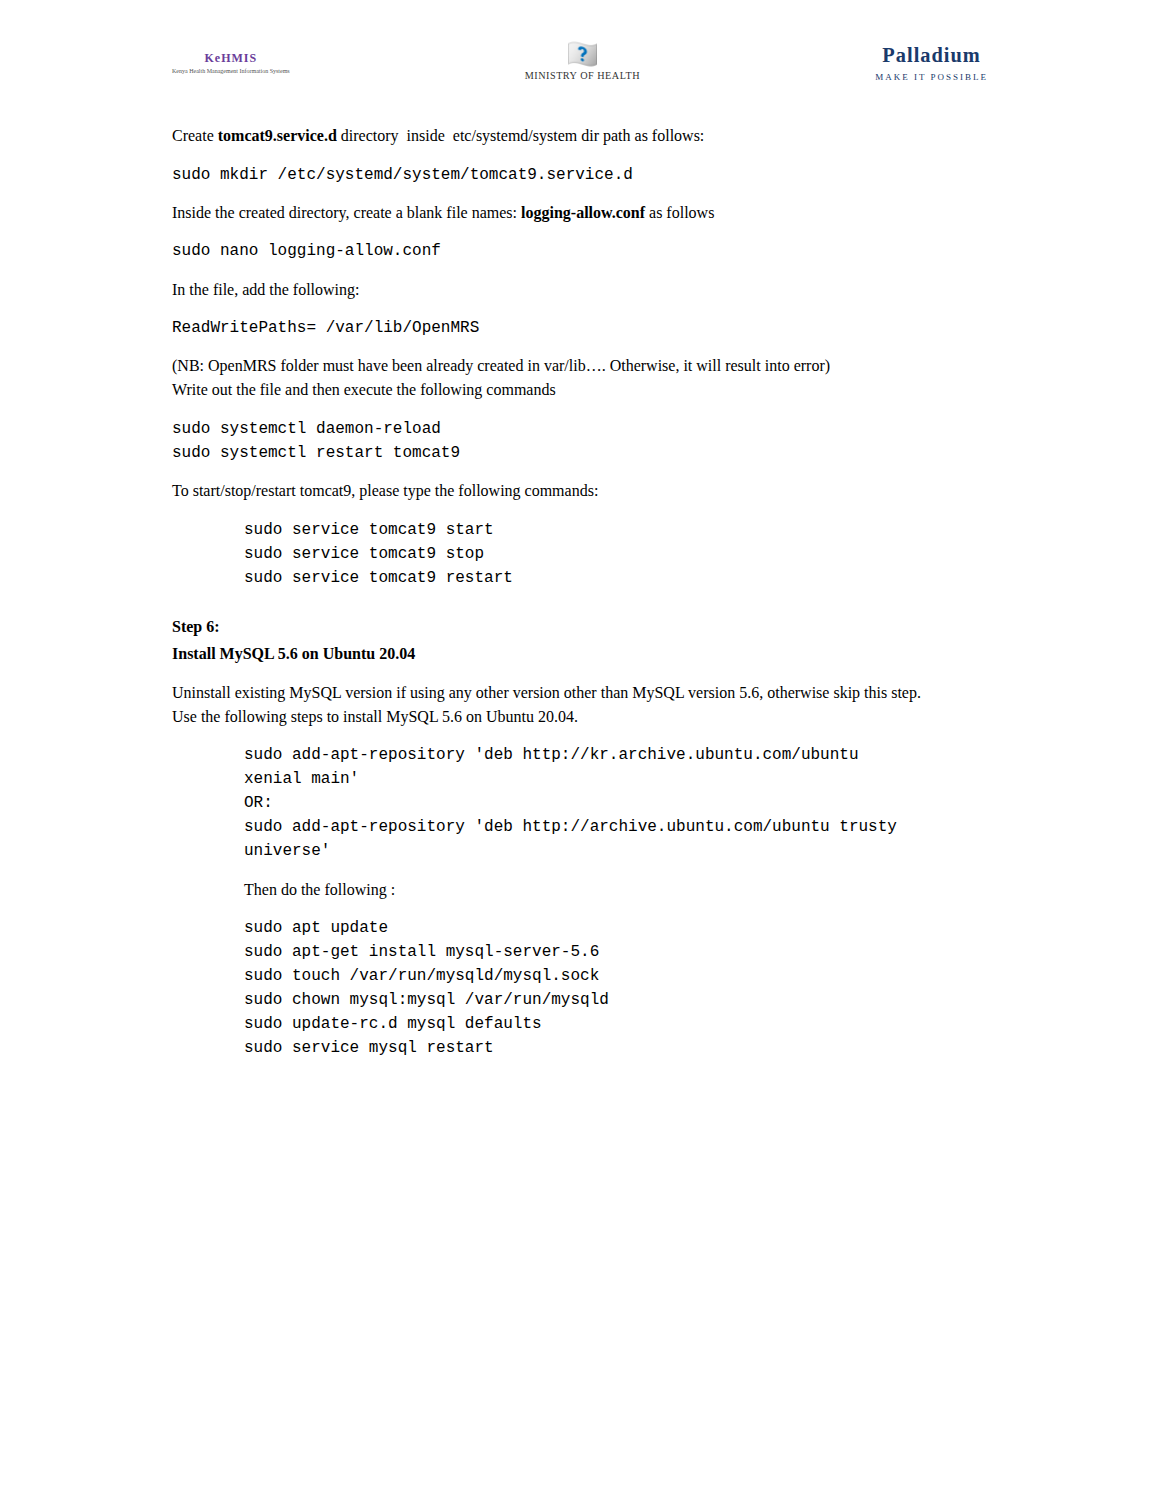KeHMIS Kenya Health Management Information Systems
🇮🇰
MINISTRY OF HEALTH
Palladium
MAKE IT POSSIBLE
Create tomcat9.service.d directory inside etc/systemd/system dir path as follows:
sudo mkdir /etc/systemd/system/tomcat9.service.d
Inside the created directory, create a blank file names: logging-allow.conf as follows
sudo nano logging-allow.conf
In the file, add the following:
ReadWritePaths= /var/lib/OpenMRS
(NB: OpenMRS folder must have been already created in var/lib…. Otherwise, it will result into error)
Write out the file and then execute the following commands
sudo systemctl daemon-reload
sudo systemctl restart tomcat9
To start/stop/restart tomcat9, please type the following commands:
sudo service tomcat9 start
sudo service tomcat9 stop
sudo service tomcat9 restart
Step 6:
Install MySQL 5.6 on Ubuntu 20.04
Uninstall existing MySQL version if using any other version other than MySQL version 5.6, otherwise skip this step.
Use the following steps to install MySQL 5.6 on Ubuntu 20.04.
sudo add-apt-repository 'deb http://kr.archive.ubuntu.com/ubuntu
xenial main'
OR:
sudo add-apt-repository 'deb http://archive.ubuntu.com/ubuntu trusty
universe'
Then do the following :
sudo apt update
sudo apt-get install mysql-server-5.6
sudo touch /var/run/mysqld/mysql.sock
sudo chown mysql:mysql /var/run/mysqld
sudo update-rc.d mysql defaults
sudo service mysql restart